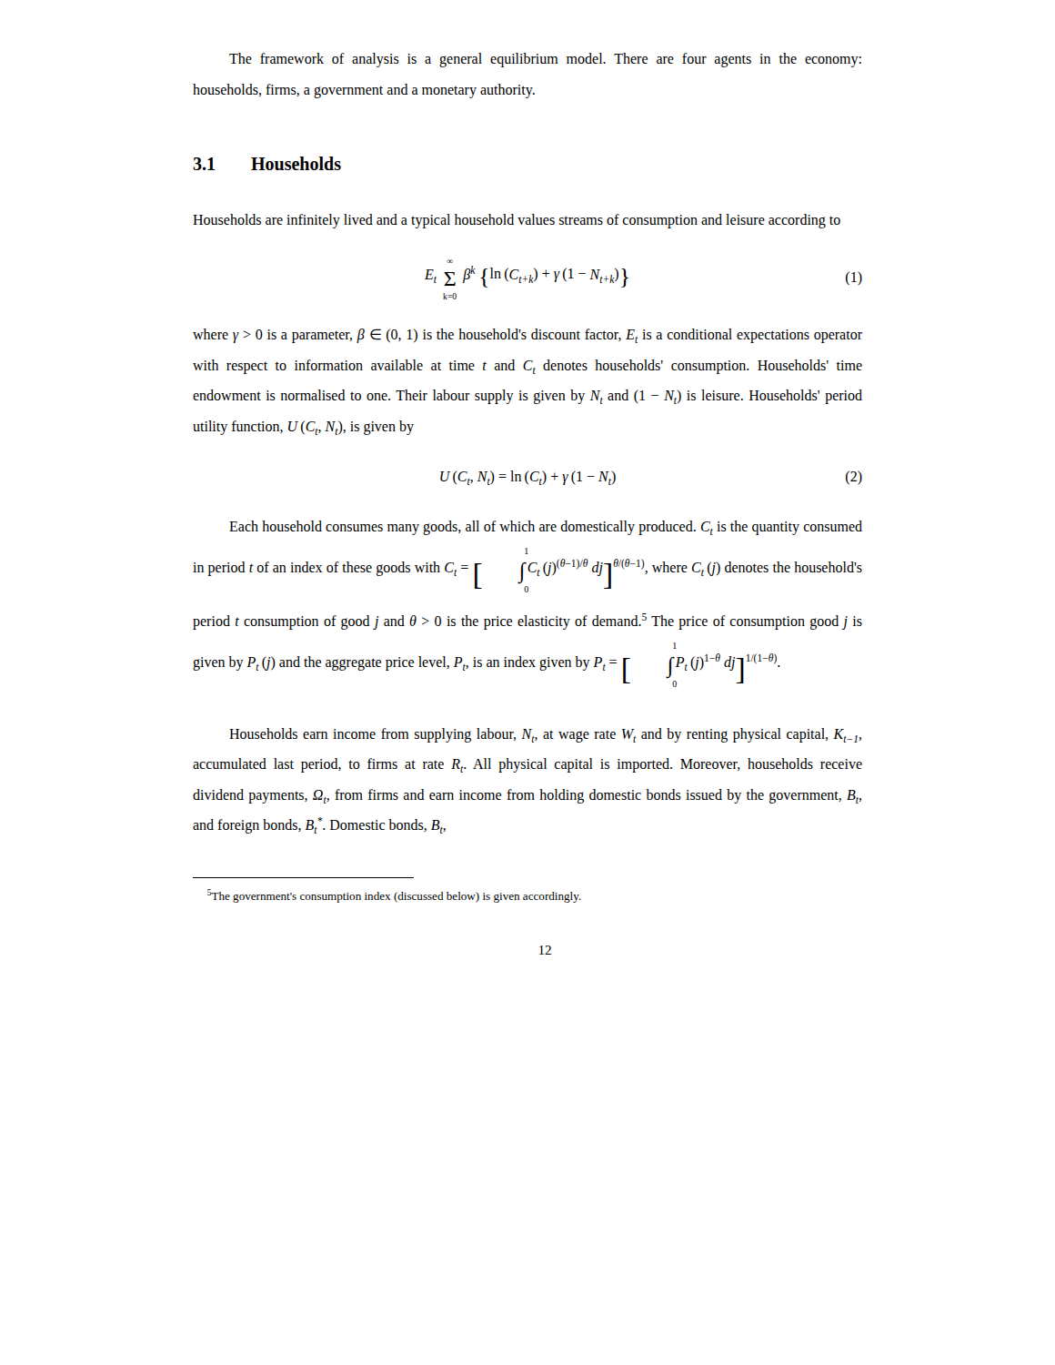The framework of analysis is a general equilibrium model. There are four agents in the economy: households, firms, a government and a monetary authority.
3.1 Households
Households are infinitely lived and a typical household values streams of consumption and leisure according to
Et Σ∞k=0 βk {ln (Ct+k) + γ (1 − Nt+k)} (1)
where γ > 0 is a parameter, β ∈ (0, 1) is the household's discount factor, Et is a conditional expectations operator with respect to information available at time t and Ct denotes households' consumption. Households' time endowment is normalised to one. Their labour supply is given by Nt and (1 − Nt) is leisure. Households' period utility function, U (Ct, Nt), is given by
U (Ct, Nt) = ln (Ct) + γ (1 − Nt) (2)
Each household consumes many goods, all of which are domestically produced. Ct is the quantity consumed in period t of an index of these goods with Ct = [∫10 Ct (j)(θ−1)/θ dj]θ/(θ−1), where Ct (j) denotes the household's period t consumption of good j and θ > 0 is the price elasticity of demand.5 The price of consumption good j is given by Pt (j) and the aggregate price level, Pt, is an index given by Pt = [∫10 Pt (j)1−θ dj]1/(1−θ).
Households earn income from supplying labour, Nt, at wage rate Wt and by renting physical capital, Kt−1, accumulated last period, to firms at rate Rt. All physical capital is imported. Moreover, households receive dividend payments, Ωt, from firms and earn income from holding domestic bonds issued by the government, Bt, and foreign bonds, Bt*. Domestic bonds, Bt,
5The government's consumption index (discussed below) is given accordingly.
12